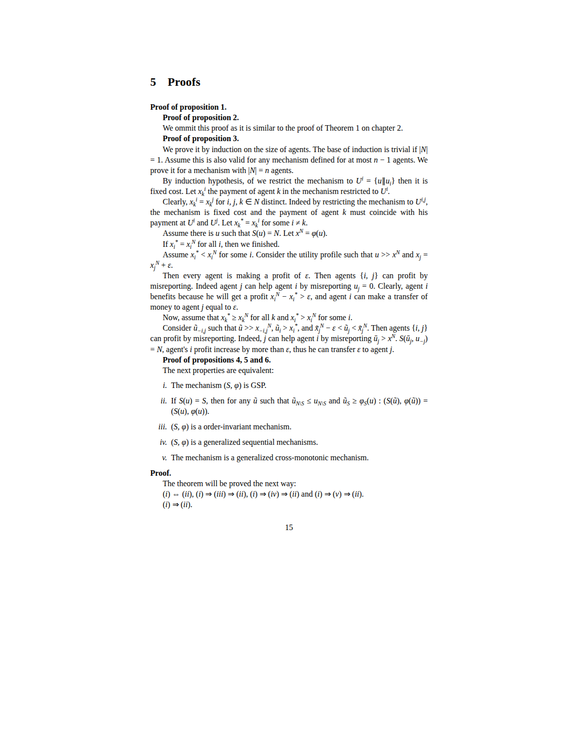5 Proofs
Proof of proposition 1.
Proof of proposition 2.
We ommit this proof as it is similar to the proof of Theorem 1 on chapter 2.
Proof of proposition 3.
We prove it by induction on the size of agents. The base of induction is trivial if |N| = 1. Assume this is also valid for any mechanism defined for at most n − 1 agents. We prove it for a mechanism with |N| = n agents.
By induction hypothesis, of we restrict the mechanism to Ui = {u∥ui} then it is fixed cost. Let xki the payment of agent k in the mechanism restricted to Ui.
Clearly, xki = xkj for i, j, k ∈ N distinct. Indeed by restricting the mechanism to Ui,j, the mechanism is fixed cost and the payment of agent k must coincide with his payment at Ui and Uj. Let xk* = xki for some i ≠ k.
Assume there is u such that S(u) = N. Let xN = φ(u).
If xi* = xiN for all i, then we finished.
Assume xi* < xiN for some i. Consider the utility profile such that u >> xN and xj = xjN + ε.
Then every agent is making a profit of ε. Then agents {i, j} can profit by misreporting. Indeed agent j can help agent i by misreporting uj = 0. Clearly, agent i benefits because he will get a profit xiN − xi* > ε, and agent i can make a transfer of money to agent j equal to ε.
Now, assume that xk* ≥ xkN for all k and xi* > xiN for some i.
Consider ũ−i,j such that ũ >> x−i,jN, ũi > xi*, and x̃jN − ε < ũj < x̃jN. Then agents {i, j} can profit by misreporting. Indeed, j can help agent i by misreporting ūj > xN. S(ūj, u−j) = N, agent's i profit increase by more than ε, thus he can transfer ε to agent j.
Proof of propositions 4, 5 and 6.
The next properties are equivalent:
i. The mechanism (S, φ) is GSP.
ii. If S(u) = S, then for any ũ such that ũN\S ≤ uN\S and ũS ≥ φS(u) : (S(ũ), φ(ũ)) = (S(u), φ(u)).
iii.(S, φ) is a order-invariant mechanism.
iv.(S, φ) is a generalized sequential mechanisms.
v. The mechanism is a generalized cross-monotonic mechanism.
Proof.
The theorem will be proved the next way:
(i) ⇔ (ii), (i) ⇒ (iii) ⇒ (ii), (i) ⇒ (iv) ⇒ (ii) and (i) ⇒ (v) ⇒ (ii).
(i) ⇒ (ii).
15